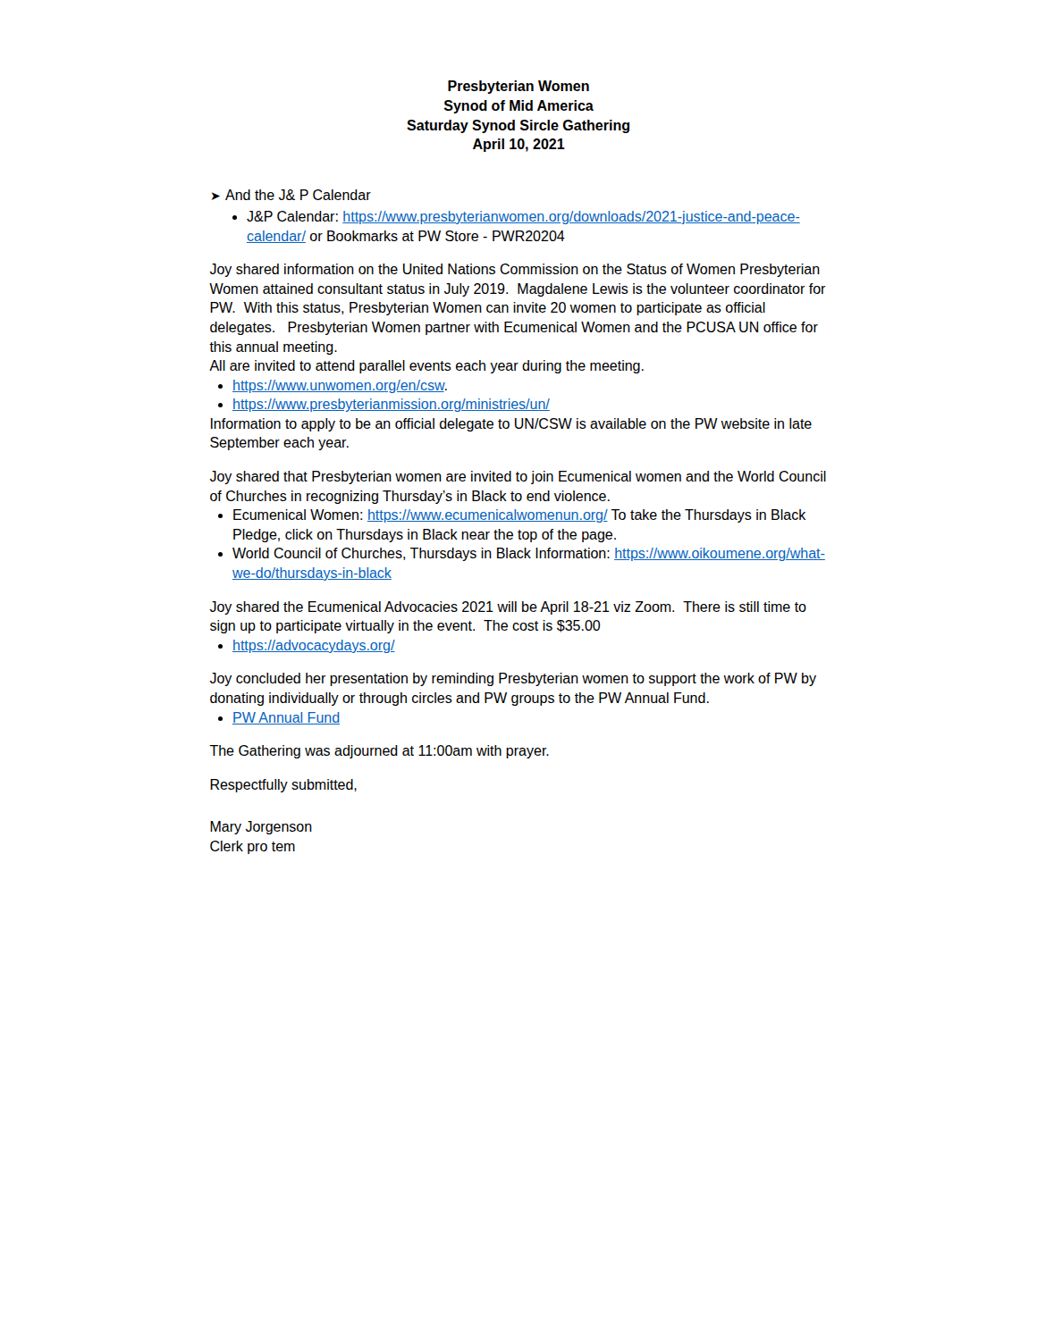Presbyterian Women
Synod of Mid America
Saturday Synod Sircle Gathering
April 10, 2021
And the J& P Calendar
J&P Calendar: https://www.presbyterianwomen.org/downloads/2021-justice-and-peace-calendar/ or Bookmarks at PW Store - PWR20204
Joy shared information on the United Nations Commission on the Status of Women Presbyterian Women attained consultant status in July 2019. Magdalene Lewis is the volunteer coordinator for PW. With this status, Presbyterian Women can invite 20 women to participate as official delegates. Presbyterian Women partner with Ecumenical Women and the PCUSA UN office for this annual meeting.
All are invited to attend parallel events each year during the meeting.
https://www.unwomen.org/en/csw.
https://www.presbyterianmission.org/ministries/un/
Information to apply to be an official delegate to UN/CSW is available on the PW website in late September each year.
Joy shared that Presbyterian women are invited to join Ecumenical women and the World Council of Churches in recognizing Thursday’s in Black to end violence.
Ecumenical Women: https://www.ecumenicalwomenun.org/ To take the Thursdays in Black Pledge, click on Thursdays in Black near the top of the page.
World Council of Churches, Thursdays in Black Information: https://www.oikoumene.org/what-we-do/thursdays-in-black
Joy shared the Ecumenical Advocacies 2021 will be April 18-21 viz Zoom. There is still time to sign up to participate virtually in the event. The cost is $35.00
https://advocacydays.org/
Joy concluded her presentation by reminding Presbyterian women to support the work of PW by donating individually or through circles and PW groups to the PW Annual Fund.
PW Annual Fund
The Gathering was adjourned at 11:00am with prayer.
Respectfully submitted,
Mary Jorgenson
Clerk pro tem